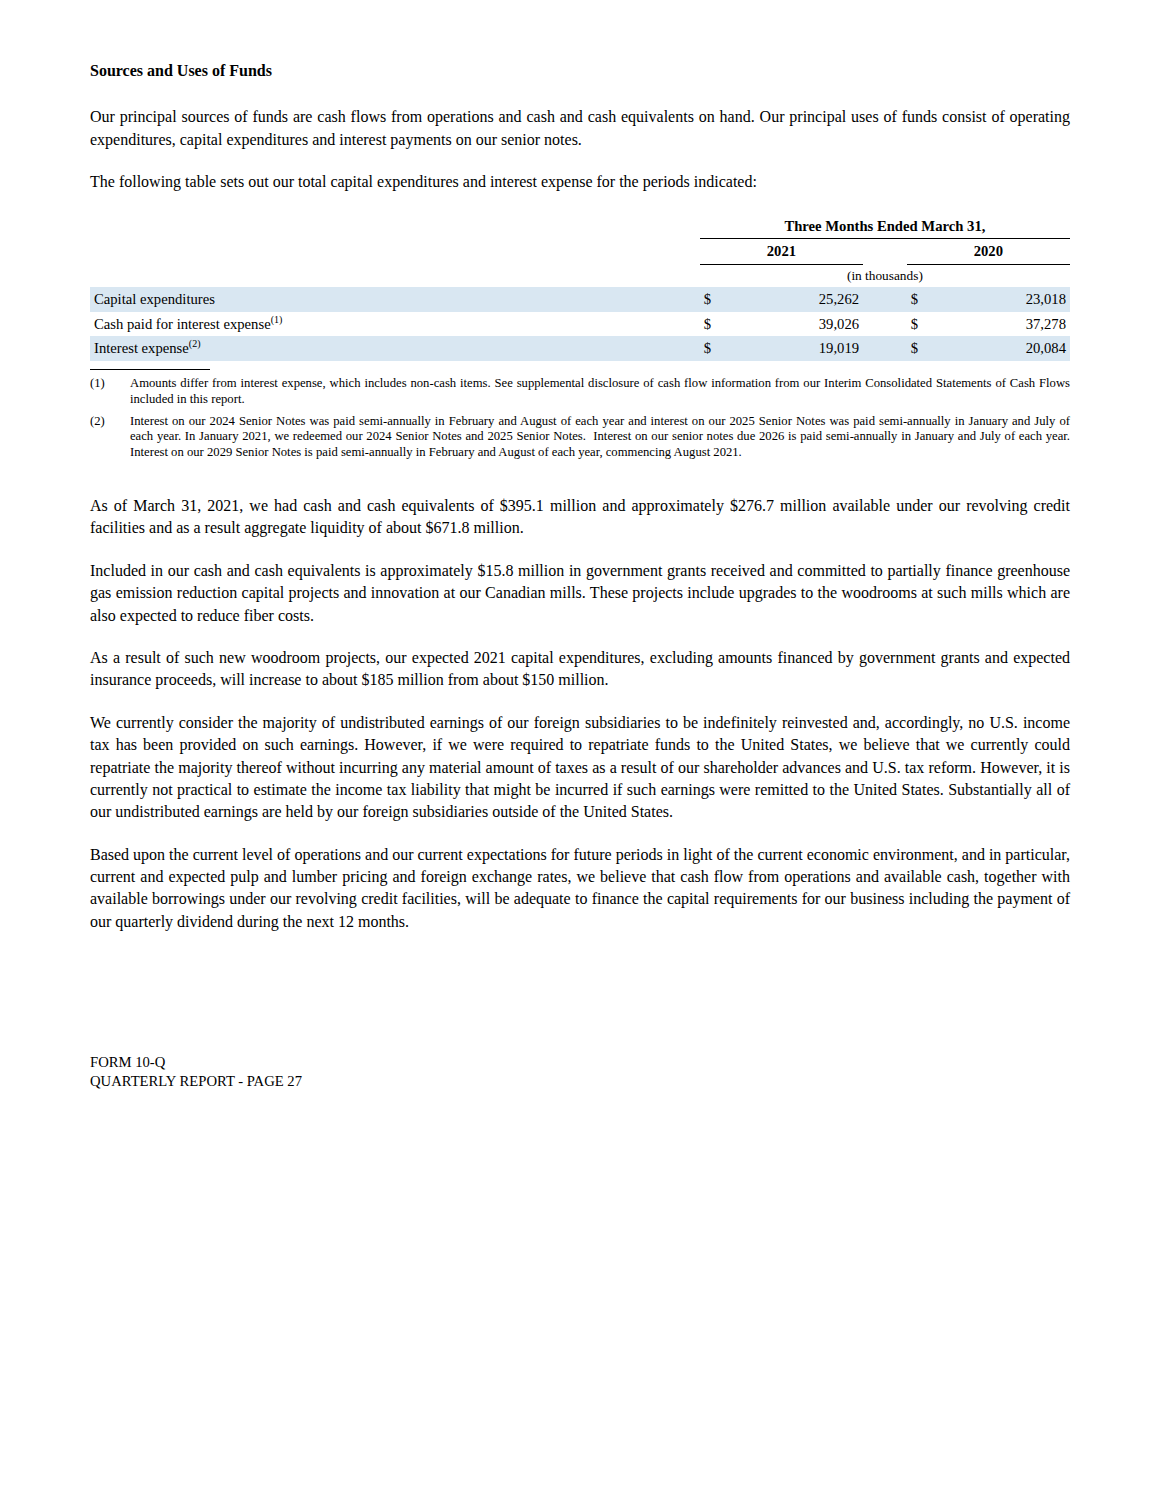Sources and Uses of Funds
Our principal sources of funds are cash flows from operations and cash and cash equivalents on hand. Our principal uses of funds consist of operating expenditures, capital expenditures and interest payments on our senior notes.
The following table sets out our total capital expenditures and interest expense for the periods indicated:
| | | Three Months Ended March 31, |
| | | 2021 | | 2020 |
| | | (in thousands) |
| Capital expenditures | | $ | 25,262 | | $ | 23,018 |
| Cash paid for interest expense (1) | | $ | 39,026 | | $ | 37,278 |
| Interest expense (2) | | $ | 19,019 | | $ | 20,084 |
| (1) | Amounts differ from interest expense, which includes non-cash items. See supplemental disclosure of cash flow information from our Interim Consolidated Statements of Cash Flows included in this report. |
| (2) | Interest on our 2024 Senior Notes was paid semi-annually in February and August of each year and interest on our 2025 Senior Notes was paid semi-annually in January and July of each year. In January 2021, we redeemed our 2024 Senior Notes and 2025 Senior Notes. Interest on our senior notes due 2026 is paid semi-annually in January and July of each year. Interest on our 2029 Senior Notes is paid semi-annually in February and August of each year, commencing August 2021. |
As of March 31, 2021, we had cash and cash equivalents of $395.1 million and approximately $276.7 million available under our revolving credit facilities and as a result aggregate liquidity of about $671.8 million.
Included in our cash and cash equivalents is approximately $15.8 million in government grants received and committed to partially finance greenhouse gas emission reduction capital projects and innovation at our Canadian mills. These projects include upgrades to the woodrooms at such mills which are also expected to reduce fiber costs.
As a result of such new woodroom projects, our expected 2021 capital expenditures, excluding amounts financed by government grants and expected insurance proceeds, will increase to about $185 million from about $150 million.
We currently consider the majority of undistributed earnings of our foreign subsidiaries to be indefinitely reinvested and, accordingly, no U.S. income tax has been provided on such earnings. However, if we were required to repatriate funds to the United States, we believe that we currently could repatriate the majority thereof without incurring any material amount of taxes as a result of our shareholder advances and U.S. tax reform. However, it is currently not practical to estimate the income tax liability that might be incurred if such earnings were remitted to the United States. Substantially all of our undistributed earnings are held by our foreign subsidiaries outside of the United States.
Based upon the current level of operations and our current expectations for future periods in light of the current economic environment, and in particular, current and expected pulp and lumber pricing and foreign exchange rates, we believe that cash flow from operations and available cash, together with available borrowings under our revolving credit facilities, will be adequate to finance the capital requirements for our business including the payment of our quarterly dividend during the next 12 months.
FORM 10-Q
QUARTERLY REPORT - PAGE 27